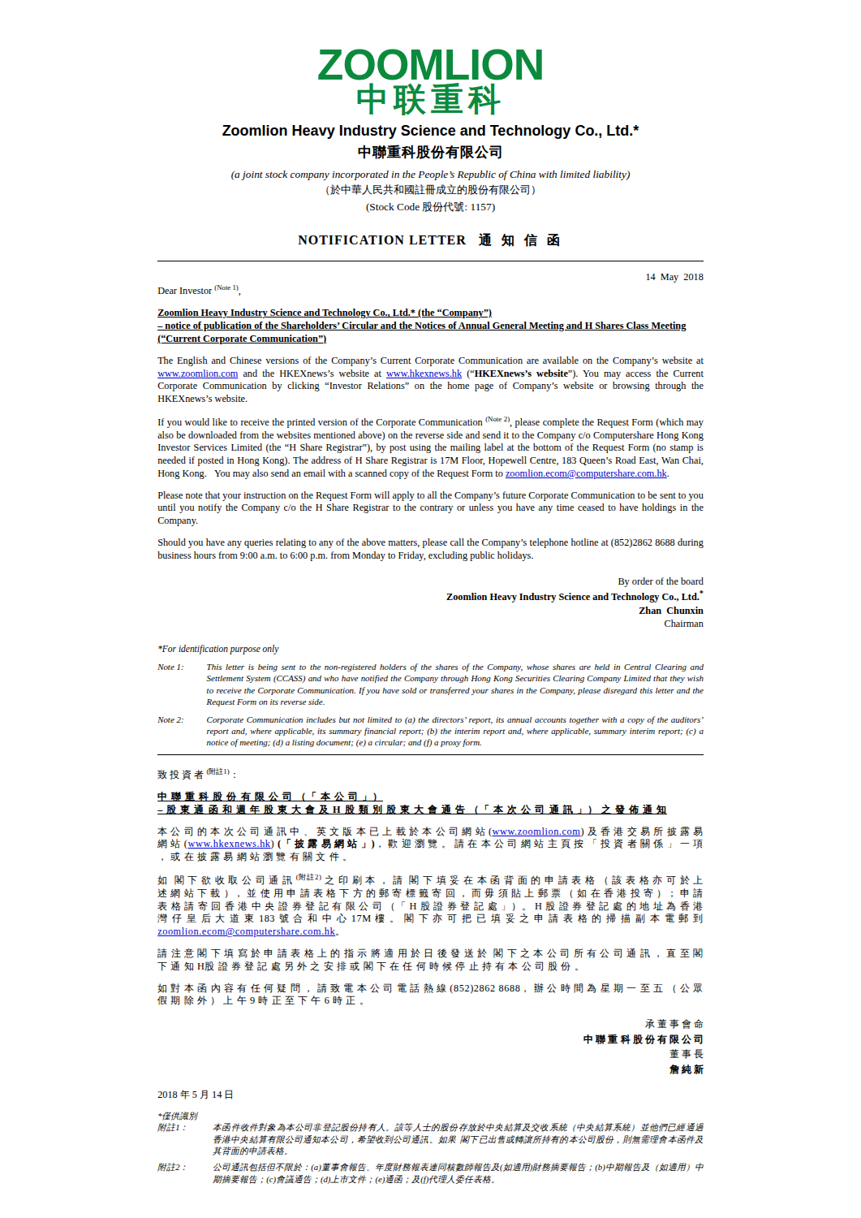ZOOMLION 中联重科
Zoomlion Heavy Industry Science and Technology Co., Ltd.*
中聯重科股份有限公司
(a joint stock company incorporated in the People’s Republic of China with limited liability)
（於中華人民共和國註冊成立的股份有限公司）
(Stock Code 股份代號: 1157)
NOTIFICATION LETTER 通 知 信 函
14 May 2018
Dear Investor (Note 1),
Zoomlion Heavy Industry Science and Technology Co., Ltd.* (the “Company”)
– notice of publication of the Shareholders’ Circular and the Notices of Annual General Meeting and H Shares Class Meeting (“Current Corporate Communication”)
The English and Chinese versions of the Company’s Current Corporate Communication are available on the Company’s website at www.zoomlion.com and the HKEXnews’s website at www.hkexnews.hk (“HKEXnews’s website”). You may access the Current Corporate Communication by clicking “Investor Relations” on the home page of Company’s website or browsing through the HKEXnews’s website.
If you would like to receive the printed version of the Corporate Communication (Note 2), please complete the Request Form (which may also be downloaded from the websites mentioned above) on the reverse side and send it to the Company c/o Computershare Hong Kong Investor Services Limited (the “H Share Registrar”), by post using the mailing label at the bottom of the Request Form (no stamp is needed if posted in Hong Kong). The address of H Share Registrar is 17M Floor, Hopewell Centre, 183 Queen’s Road East, Wan Chai, Hong Kong. You may also send an email with a scanned copy of the Request Form to zoomlion.ecom@computershare.com.hk.
Please note that your instruction on the Request Form will apply to all the Company’s future Corporate Communication to be sent to you until you notify the Company c/o the H Share Registrar to the contrary or unless you have any time ceased to have holdings in the Company.
Should you have any queries relating to any of the above matters, please call the Company’s telephone hotline at (852)2862 8688 during business hours from 9:00 a.m. to 6:00 p.m. from Monday to Friday, excluding public holidays.
By order of the board
Zoomlion Heavy Industry Science and Technology Co., Ltd.*
Zhan Chunxin
Chairman
*For identification purpose only
Note 1:
This letter is being sent to the non-registered holders of the shares of the Company, whose shares are held in Central Clearing and Settlement System (CCASS) and who have notified the Company through Hong Kong Securities Clearing Company Limited that they wish to receive the Corporate Communication. If you have sold or transferred your shares in the Company, please disregard this letter and the Request Form on its reverse side.
Note 2:
Corporate Communication includes but not limited to (a) the directors’ report, its annual accounts together with a copy of the auditors’ report and, where applicable, its summary financial report; (b) the interim report and, where applicable, summary interim report; (c) a notice of meeting; (d) a listing document; (e) a circular; and (f) a proxy form.
致 投 資 者 (附註1)：
中 聯 重 科 股 份 有 限 公 司 （「 本 公 司 」）
– 股 東 通 函 和 週 年 股 東 大 會 及 H 股 類 別 股 東 大 會 通 告 （「 本 次 公 司 通 訊 」） 之 發 佈 通 知
本 公 司 的 本 次 公 司 通 訊 中 、 英 文 版 本 已 上 載 於 本 公 司 網 站 (www.zoomlion.com) 及 香 港 交 易 所 披 露 易 網 站 (www.hkexnews.hk) (「 披 露 易 網 站 」)， 歡 迎 瀏 覽 。 請 在 本 公 司 網 站 主 頁 按 「 投 資 者 關 係 」 一 項 ， 或 在 披 露 易 網 站 瀏 覽 有 關 文 件 。
如 閣 下 欲 收 取 公 司 通 訊 (附註2) 之 印 刷 本 ， 請 閣 下 填 妥 在 本 函 背 面 的 申 請 表 格 （ 該 表 格 亦 可 於 上 述 網 站 下 載 ）， 並 使 用 申 請 表 格 下 方 的 郵 寄 標 籤 寄 回 ， 而 毋 須 貼 上 郵 票 （ 如 在 香 港 投 寄 ）； 申 請 表 格 請 寄 回 香 港 中 央 證 券 登 記 有 限 公 司 （「 H 股 證 券 登 記 處 」）。 H 股 證 券 登 記 處 的 地 址 為 香 港 灣 仔 皇 后 大 道 東 183 號 合 和 中 心 17M 樓 。 閣 下 亦 可 把 已 填 妥 之 申 請 表 格 的 掃 描 副 本 電 郵 到 zoomlion.ecom@computershare.com.hk。
請 注 意 閣 下 填 寫 於 申 請 表 格 上 的 指 示 將 適 用 於 日 後 發 送 於 閣 下 之 本 公 司 所 有 公 司 通 訊 ， 直 至 閣 下 通 知 H股 證 券 登 記 處 另 外 之 安 排 或 閣 下 在 任 何 時 候 停 止 持 有 本 公 司 股 份 。
如 對 本 函 內 容 有 任 何 疑 問 ， 請 致 電 本 公 司 電 話 熱 線 (852)2862 8688， 辦 公 時 間 為 星 期 一 至 五 （ 公 眾 假 期 除 外 ） 上 午 9 時 正 至 下 午 6 時 正 。
承 董 事 會 命
中 聯 重 科 股 份 有 限 公 司
董 事 長
詹 純 新
2018 年 5 月 14 日
*僅供識別
附註1：
本函件收件對象為本公司非登記股份持有人。該等人士的股份存放於中央結算及交收系統（中央結算系統）並他們已經通過香港中央結算有限公司通知本公司，希望收到公司通訊。如果 閣下已出售或轉讓所持有的本公司股份，則無需理會本函件及其背面的申請表格。
附註2：
公司通訊包括但不限於：(a)董事會報告、年度財務報表連同核數師報告及(如適用)財務摘要報告；(b)中期報告及（如適用）中期摘要報告；(c)會議通告；(d)上市文件；(e)通函；及(f)代理人委任表格。